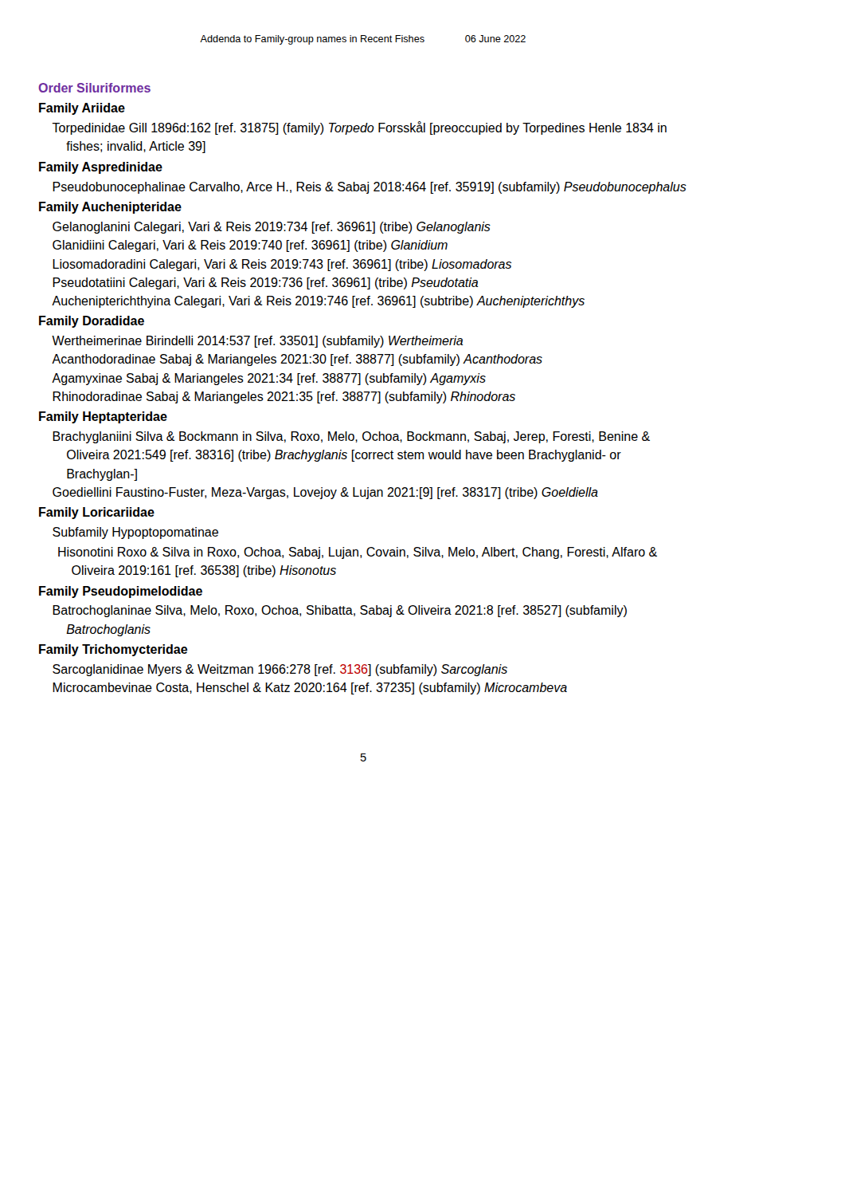Addenda to Family-group names in Recent Fishes 06 June 2022
Order Siluriformes
Family Ariidae
Torpedinidae Gill 1896d:162 [ref. 31875] (family) Torpedo Forsskål [preoccupied by Torpedines Henle 1834 in fishes; invalid, Article 39]
Family Aspredinidae
Pseudobunocephalinae Carvalho, Arce H., Reis & Sabaj 2018:464 [ref. 35919] (subfamily) Pseudobunocephalus
Family Auchenipteridae
Gelanoglanini Calegari, Vari & Reis 2019:734 [ref. 36961] (tribe) Gelanoglanis
Glanidiini Calegari, Vari & Reis 2019:740 [ref. 36961] (tribe) Glanidium
Liosomadoradini Calegari, Vari & Reis 2019:743 [ref. 36961] (tribe) Liosomadoras
Pseudotatiini Calegari, Vari & Reis 2019:736 [ref. 36961] (tribe) Pseudotatia
Auchenipterichthyina Calegari, Vari & Reis 2019:746 [ref. 36961] (subtribe) Auchenipterichthys
Family Doradidae
Wertheimerinae Birindelli 2014:537 [ref. 33501] (subfamily) Wertheimeria
Acanthodoradinae Sabaj & Mariangeles 2021:30 [ref. 38877] (subfamily) Acanthodoras
Agamyxinae Sabaj & Mariangeles 2021:34 [ref. 38877] (subfamily) Agamyxis
Rhinodoradinae Sabaj & Mariangeles 2021:35 [ref. 38877] (subfamily) Rhinodoras
Family Heptapteridae
Brachyglaniini Silva & Bockmann in Silva, Roxo, Melo, Ochoa, Bockmann, Sabaj, Jerep, Foresti, Benine & Oliveira 2021:549 [ref. 38316] (tribe) Brachyglanis [correct stem would have been Brachyglanid- or Brachyglan-]
Goediellini Faustino-Fuster, Meza-Vargas, Lovejoy & Lujan 2021:[9] [ref. 38317] (tribe) Goeldiella
Family Loricariidae
Subfamily Hypoptopomatinae
Hisonotini Roxo & Silva in Roxo, Ochoa, Sabaj, Lujan, Covain, Silva, Melo, Albert, Chang, Foresti, Alfaro & Oliveira 2019:161 [ref. 36538] (tribe) Hisonotus
Family Pseudopimelodidae
Batrochoglaninae Silva, Melo, Roxo, Ochoa, Shibatta, Sabaj & Oliveira 2021:8 [ref. 38527] (subfamily) Batrochoglanis
Family Trichomycteridae
Sarcoglanidinae Myers & Weitzman 1966:278 [ref. 3136] (subfamily) Sarcoglanis
Microcambevinae Costa, Henschel & Katz 2020:164 [ref. 37235] (subfamily) Microcambeva
5